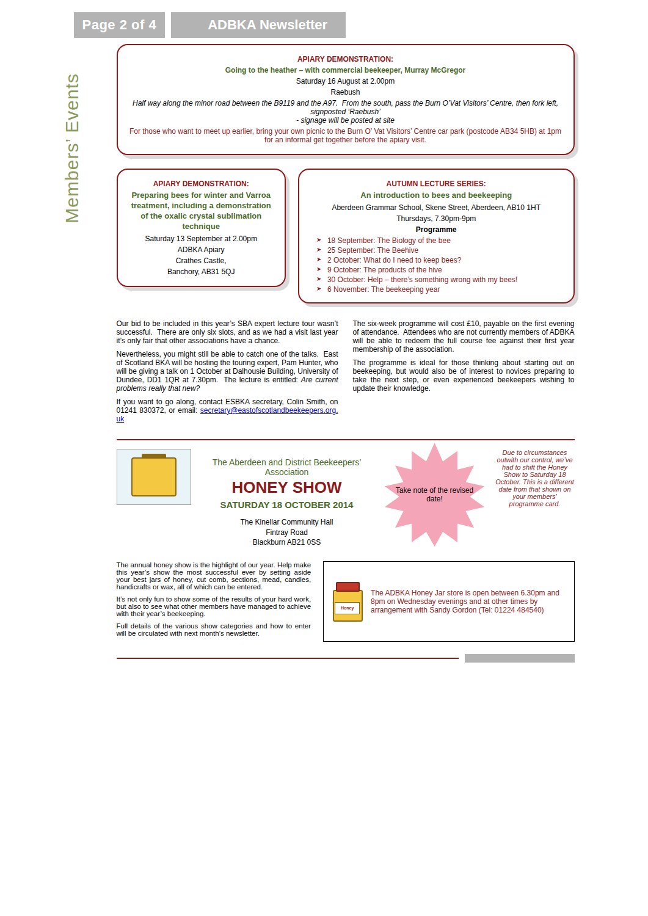Page 2 of 4
ADBKA Newsletter
Members’ Events
APIARY DEMONSTRATION:
Going to the heather – with commercial beekeeper, Murray McGregor
Saturday 16 August at 2.00pm
Raebush
Half way along the minor road between the B9119 and the A97. From the south, pass the Burn O’Vat Visitors’ Centre, then fork left, signposted ‘Raebush’
- signage will be posted at site
For those who want to meet up earlier, bring your own picnic to the Burn O’ Vat Visitors’ Centre car park (postcode AB34 5HB) at 1pm for an informal get together before the apiary visit.
APIARY DEMONSTRATION:
Preparing bees for winter and Varroa treatment, including a demonstration of the oxalic crystal sublimation technique
Saturday 13 September at 2.00pm
ADBKA Apiary
Crathes Castle,
Banchory, AB31 5QJ
AUTUMN LECTURE SERIES:
An introduction to bees and beekeeping
Aberdeen Grammar School, Skene Street, Aberdeen, AB10 1HT
Thursdays, 7.30pm-9pm
Programme
18 September: The Biology of the bee
25 September: The Beehive
2 October: What do I need to keep bees?
9 October: The products of the hive
30 October: Help – there’s something wrong with my bees!
6 November: The beekeeping year
Our bid to be included in this year’s SBA expert lecture tour wasn’t successful. There are only six slots, and as we had a visit last year it’s only fair that other associations have a chance.
Nevertheless, you might still be able to catch one of the talks. East of Scotland BKA will be hosting the touring expert, Pam Hunter, who will be giving a talk on 1 October at Dalhousie Building, University of Dundee, DD1 1QR at 7.30pm. The lecture is entitled: Are current problems really that new?
If you want to go along, contact ESBKA secretary, Colin Smith, on 01241 830372, or email: secretary@eastofscotlandbeekeepers.org.uk
The six-week programme will cost £10, payable on the first evening of attendance. Attendees who are not currently members of ADBKA will be able to redeem the full course fee against their first year membership of the association.
The programme is ideal for those thinking about starting out on beekeeping, but would also be of interest to novices preparing to take the next step, or even experienced beekeepers wishing to update their knowledge.
The Aberdeen and District Beekeepers’ Association
HONEY SHOW
SATURDAY 18 OCTOBER 2014
The Kinellar Community Hall
Fintray Road
Blackburn AB21 0SS
Take note of the revised date!
Due to circumstances outwith our control, we’ve had to shift the Honey Show to Saturday 18 October. This is a different date from that shown on your members’ programme card.
The annual honey show is the highlight of our year. Help make this year’s show the most successful ever by setting aside your best jars of honey, cut comb, sections, mead, candles, handicrafts or wax, all of which can be entered.
It’s not only fun to show some of the results of your hard work, but also to see what other members have managed to achieve with their year’s beekeeping.
Full details of the various show categories and how to enter will be circulated with next month’s newsletter.
Honey
The ADBKA Honey Jar store is open between 6.30pm and 8pm on Wednesday evenings and at other times by arrangement with Sandy Gordon (Tel: 01224 484540)